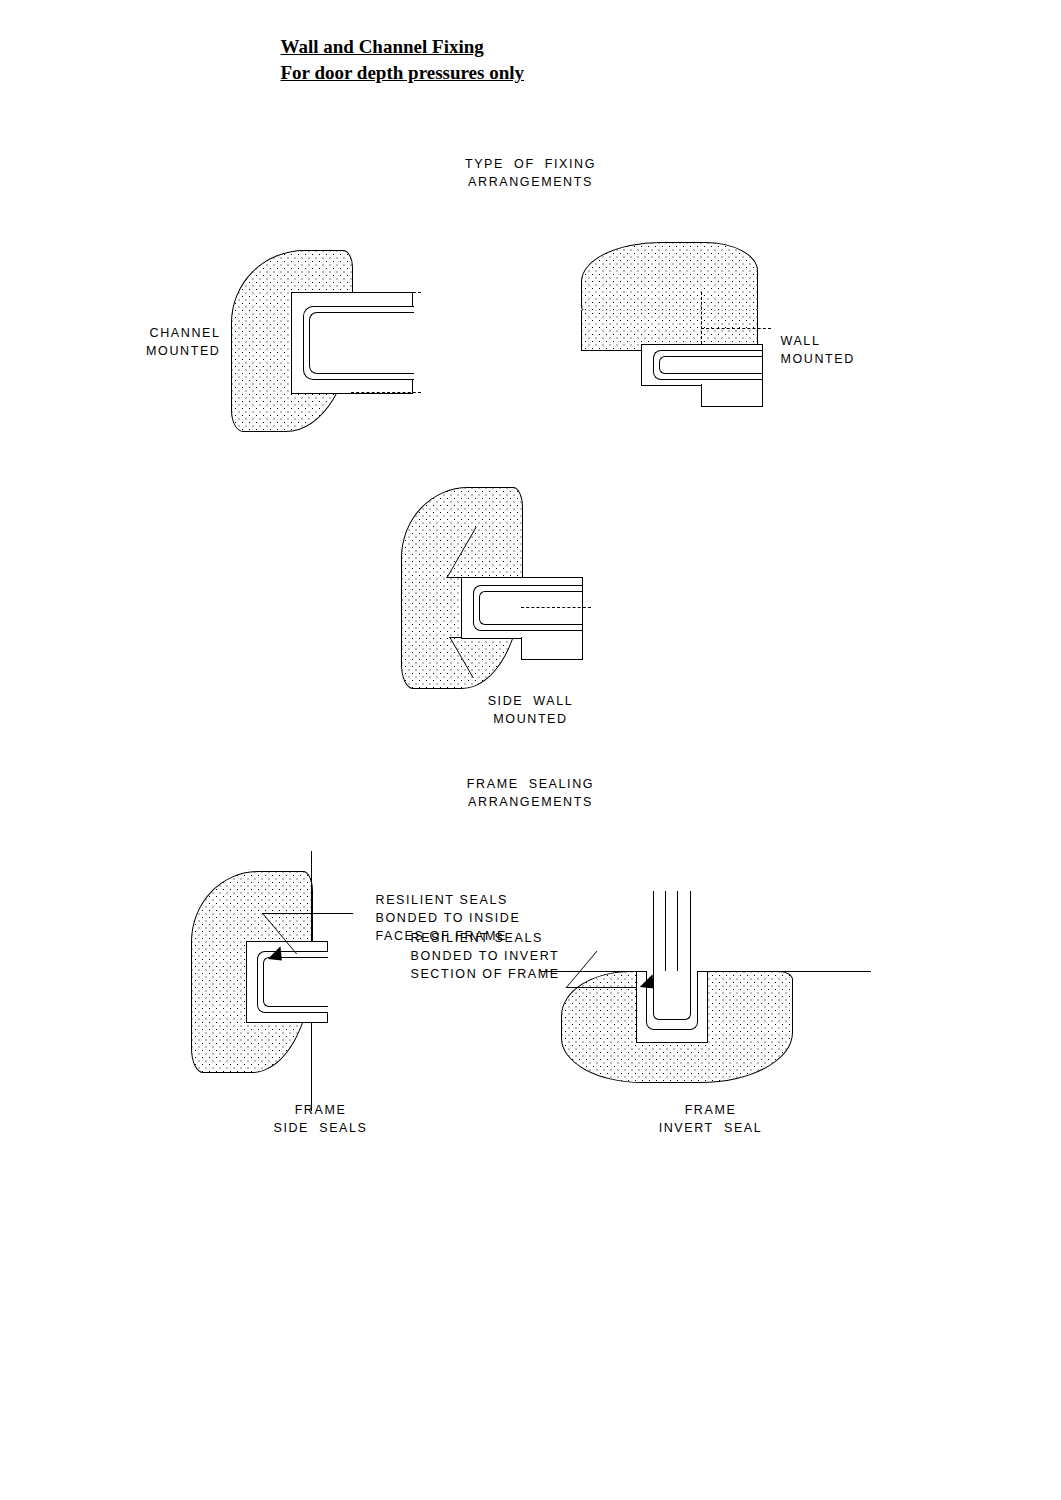Wall and Channel Fixing For door depth pressures only
TYPE OF FIXING
ARRANGEMENTS
CHANNEL
MOUNTED
WALL
MOUNTED
SIDE WALL
MOUNTED
FRAME SEALING
ARRANGEMENTS
RESILIENT SEALS
BONDED TO INSIDE
FACES OF FRAME
FRAME
SIDE SEALS
RESILIENT SEALS
BONDED TO INVERT
SECTION OF FRAME
FRAME
INVERT SEAL